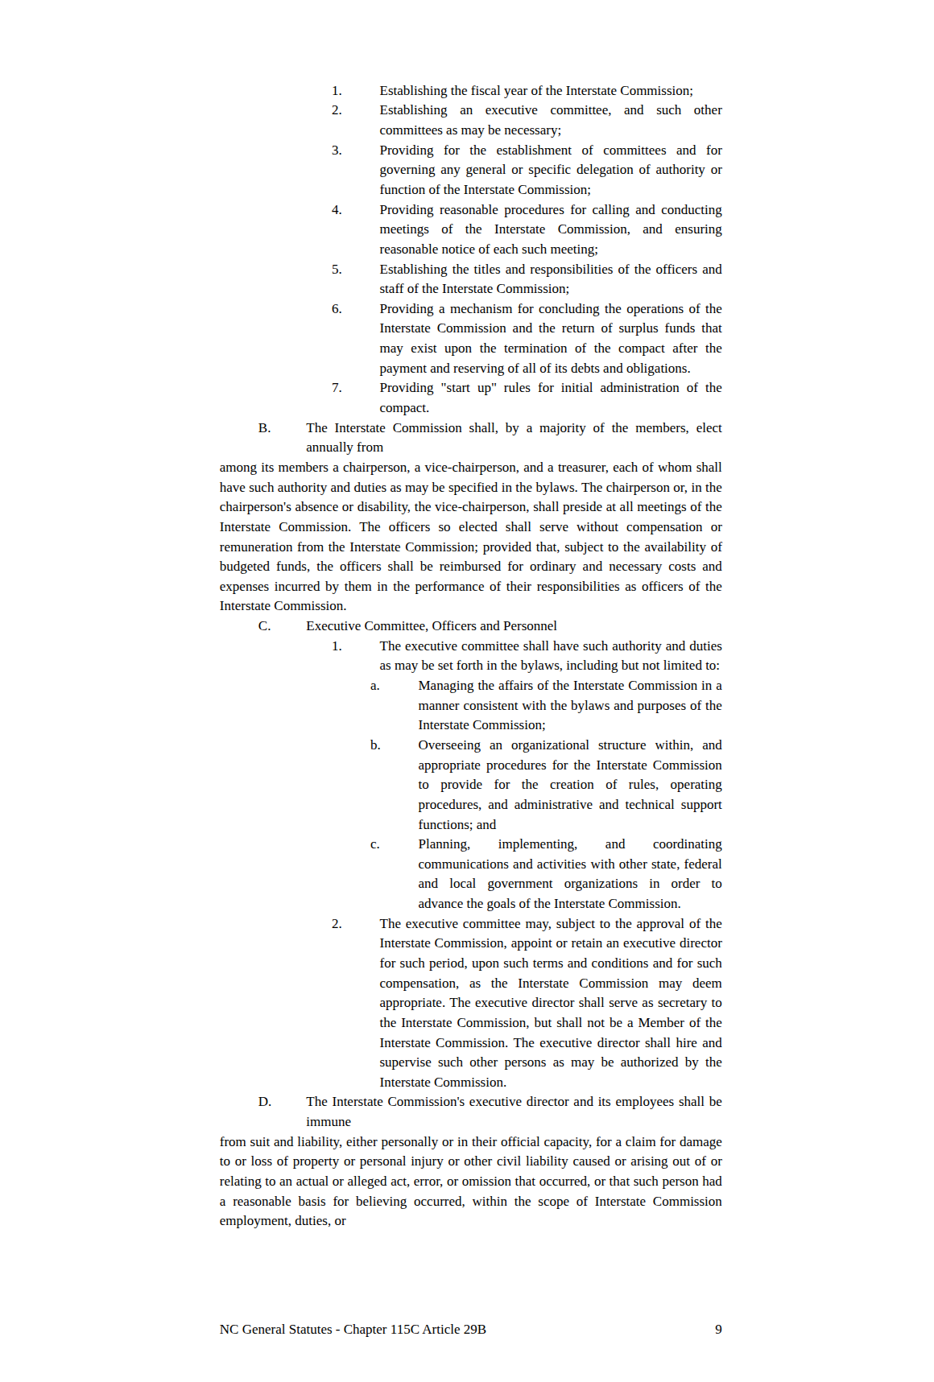1.
Establishing the fiscal year of the Interstate Commission;
2.
Establishing an executive committee, and such other committees as may be necessary;
3.
Providing for the establishment of committees and for governing any general or specific delegation of authority or function of the Interstate Commission;
4.
Providing reasonable procedures for calling and conducting meetings of the Interstate Commission, and ensuring reasonable notice of each such meeting;
5.
Establishing the titles and responsibilities of the officers and staff of the Interstate Commission;
6.
Providing a mechanism for concluding the operations of the Interstate Commission and the return of surplus funds that may exist upon the termination of the compact after the payment and reserving of all of its debts and obligations.
7.
Providing "start up" rules for initial administration of the compact.
B.
The Interstate Commission shall, by a majority of the members, elect annually from
among its members a chairperson, a vice-chairperson, and a treasurer, each of whom shall have such authority and duties as may be specified in the bylaws. The chairperson or, in the chairperson's absence or disability, the vice-chairperson, shall preside at all meetings of the Interstate Commission. The officers so elected shall serve without compensation or remuneration from the Interstate Commission; provided that, subject to the availability of budgeted funds, the officers shall be reimbursed for ordinary and necessary costs and expenses incurred by them in the performance of their responsibilities as officers of the Interstate Commission.
C.
Executive Committee, Officers and Personnel
1.
The executive committee shall have such authority and duties as may be set forth in the bylaws, including but not limited to:
a.
Managing the affairs of the Interstate Commission in a manner consistent with the bylaws and purposes of the Interstate Commission;
b.
Overseeing an organizational structure within, and appropriate procedures for the Interstate Commission to provide for the creation of rules, operating procedures, and administrative and technical support functions; and
c.
Planning, implementing, and coordinating communications and activities with other state, federal and local government organizations in order to advance the goals of the Interstate Commission.
2.
The executive committee may, subject to the approval of the Interstate Commission, appoint or retain an executive director for such period, upon such terms and conditions and for such compensation, as the Interstate Commission may deem appropriate. The executive director shall serve as secretary to the Interstate Commission, but shall not be a Member of the Interstate Commission. The executive director shall hire and supervise such other persons as may be authorized by the Interstate Commission.
D.
The Interstate Commission's executive director and its employees shall be immune
from suit and liability, either personally or in their official capacity, for a claim for damage to or loss of property or personal injury or other civil liability caused or arising out of or relating to an actual or alleged act, error, or omission that occurred, or that such person had a reasonable basis for believing occurred, within the scope of Interstate Commission employment, duties, or
NC General Statutes - Chapter 115C Article 29B
9